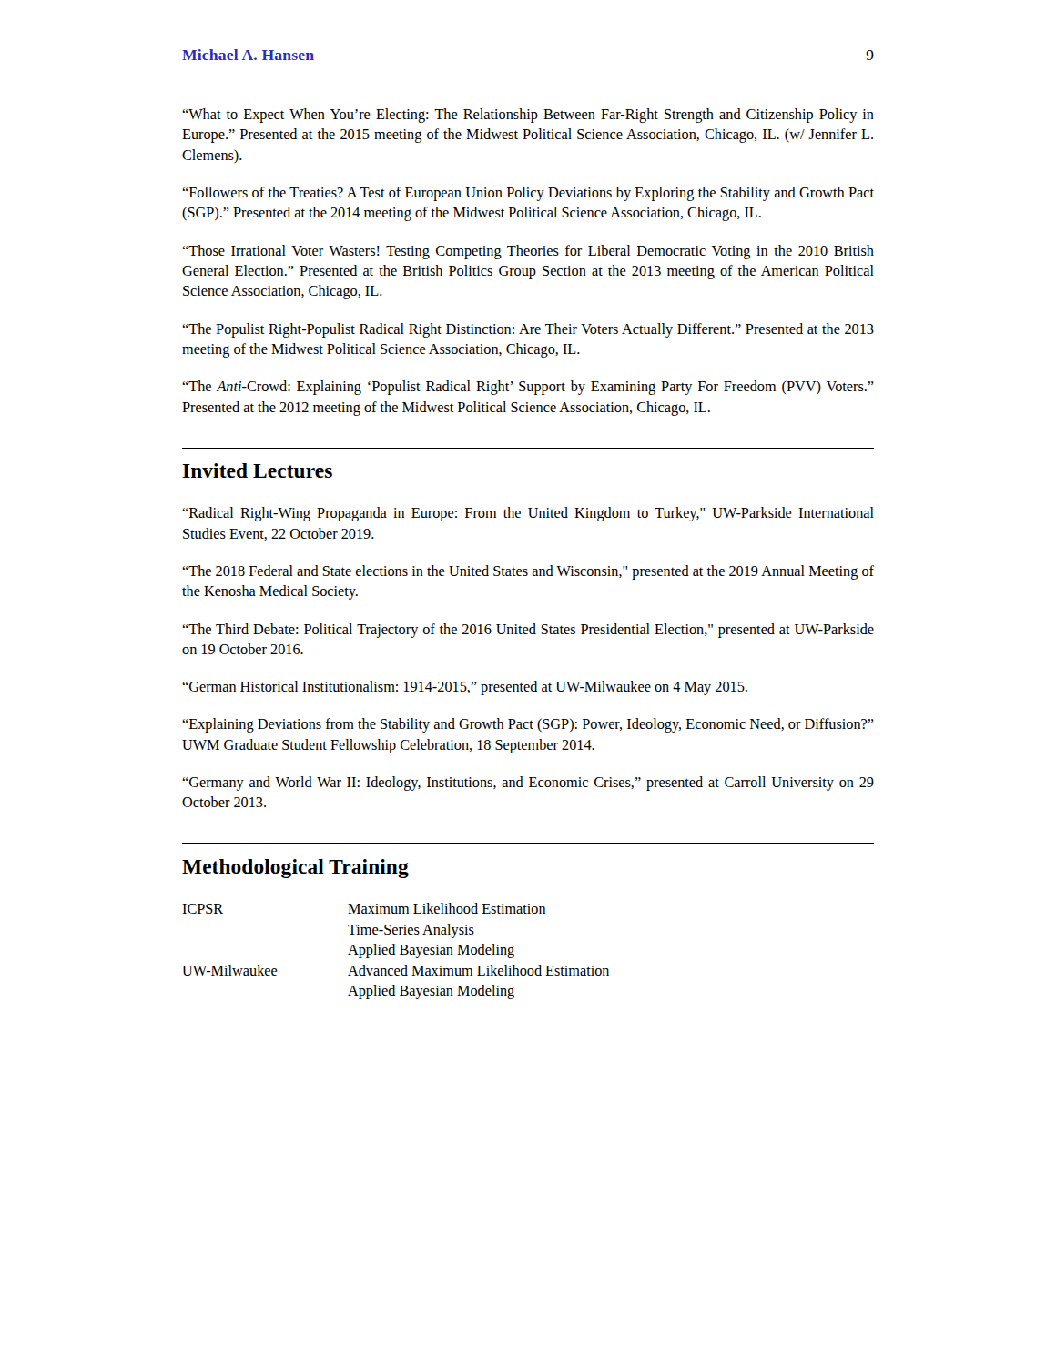Michael A. Hansen 9
“What to Expect When You’re Electing: The Relationship Between Far-Right Strength and Citizenship Policy in Europe.” Presented at the 2015 meeting of the Midwest Political Science Association, Chicago, IL. (w/ Jennifer L. Clemens).
“Followers of the Treaties? A Test of European Union Policy Deviations by Exploring the Stability and Growth Pact (SGP).” Presented at the 2014 meeting of the Midwest Political Science Association, Chicago, IL.
“Those Irrational Voter Wasters! Testing Competing Theories for Liberal Democratic Voting in the 2010 British General Election.” Presented at the British Politics Group Section at the 2013 meeting of the American Political Science Association, Chicago, IL.
“The Populist Right-Populist Radical Right Distinction: Are Their Voters Actually Different.” Presented at the 2013 meeting of the Midwest Political Science Association, Chicago, IL.
“The Anti-Crowd: Explaining ‘Populist Radical Right’ Support by Examining Party For Freedom (PVV) Voters.” Presented at the 2012 meeting of the Midwest Political Science Association, Chicago, IL.
Invited Lectures
“Radical Right-Wing Propaganda in Europe: From the United Kingdom to Turkey," UW-Parkside International Studies Event, 22 October 2019.
“The 2018 Federal and State elections in the United States and Wisconsin," presented at the 2019 Annual Meeting of the Kenosha Medical Society.
“The Third Debate: Political Trajectory of the 2016 United States Presidential Election," presented at UW-Parkside on 19 October 2016.
“German Historical Institutionalism: 1914-2015,” presented at UW-Milwaukee on 4 May 2015.
“Explaining Deviations from the Stability and Growth Pact (SGP): Power, Ideology, Economic Need, or Diffusion?” UWM Graduate Student Fellowship Celebration, 18 September 2014.
“Germany and World War II: Ideology, Institutions, and Economic Crises,” presented at Carroll University on 29 October 2013.
Methodological Training
| ICPSR | Maximum Likelihood Estimation |
| | Time-Series Analysis |
| | Applied Bayesian Modeling |
| UW-Milwaukee | Advanced Maximum Likelihood Estimation |
| | Applied Bayesian Modeling |